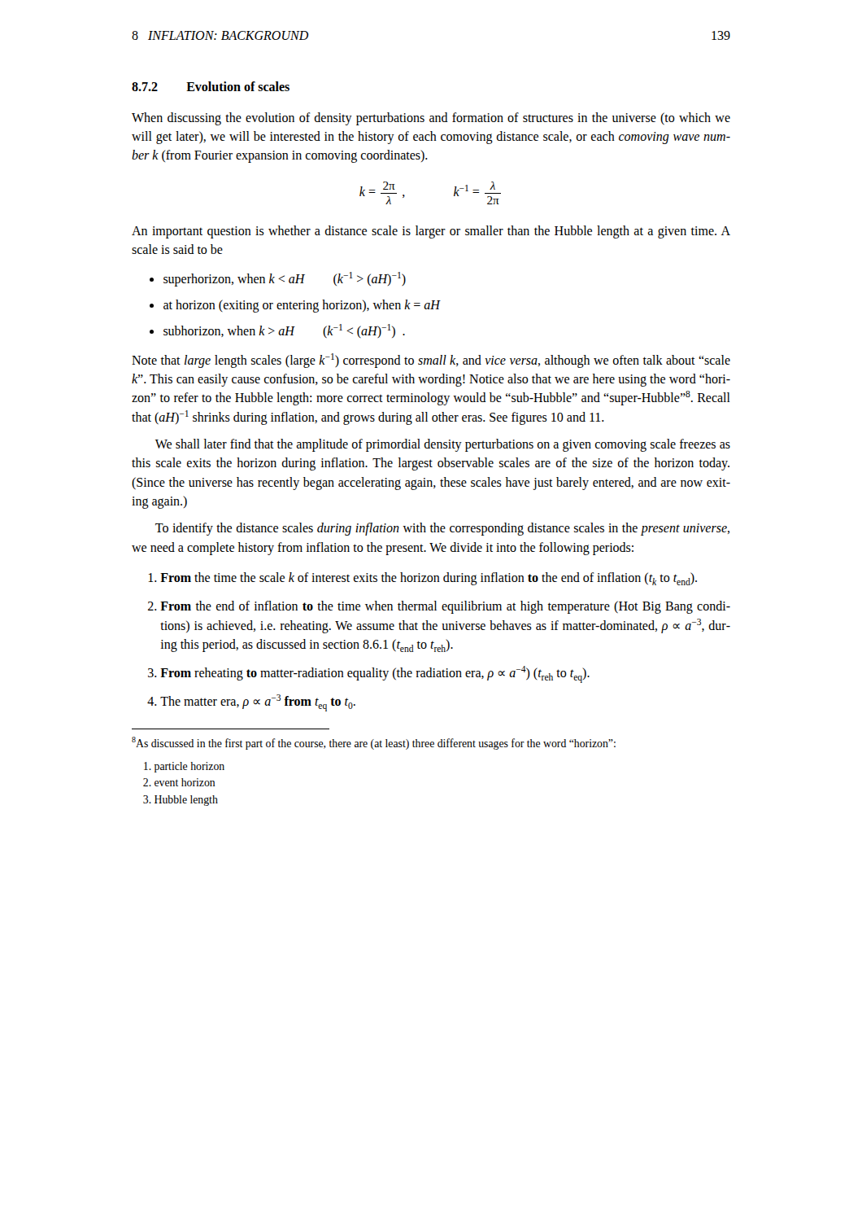8 INFLATION: BACKGROUND 139
8.7.2 Evolution of scales
When discussing the evolution of density perturbations and formation of structures in the universe (to which we will get later), we will be interested in the history of each comoving distance scale, or each comoving wave number k (from Fourier expansion in comoving coordinates).
k = 2π λ , k−1 = λ 2π
An important question is whether a distance scale is larger or smaller than the Hubble length at a given time. A scale is said to be
superhorizon, when k < aH (k−1 > (aH)−1)
at horizon (exiting or entering horizon), when k = aH
subhorizon, when k > aH (k−1 < (aH)−1) .
Note that large length scales (large k−1) correspond to small k, and vice versa, although we often talk about “scale k”. This can easily cause confusion, so be careful with wording! Notice also that we are here using the word “horizon” to refer to the Hubble length: more correct terminology would be “sub-Hubble” and “super-Hubble”8. Recall that (aH)−1 shrinks during inflation, and grows during all other eras. See figures 10 and 11.
We shall later find that the amplitude of primordial density perturbations on a given comoving scale freezes as this scale exits the horizon during inflation. The largest observable scales are of the size of the horizon today. (Since the universe has recently began accelerating again, these scales have just barely entered, and are now exiting again.)
To identify the distance scales during inflation with the corresponding distance scales in the present universe, we need a complete history from inflation to the present. We divide it into the following periods:
From the time the scale k of interest exits the horizon during inflation to the end of inflation (tk to tend).
From the end of inflation to the time when thermal equilibrium at high temperature (Hot Big Bang conditions) is achieved, i.e. reheating. We assume that the universe behaves as if matter-dominated, ρ ∝ a−3, during this period, as discussed in section 8.6.1 (tend to treh).
From reheating to matter-radiation equality (the radiation era, ρ ∝ a−4) (treh to teq).
The matter era, ρ ∝ a−3 from teq to t0.
8As discussed in the first part of the course, there are (at least) three different usages for the word “horizon”:
particle horizon
event horizon
Hubble length